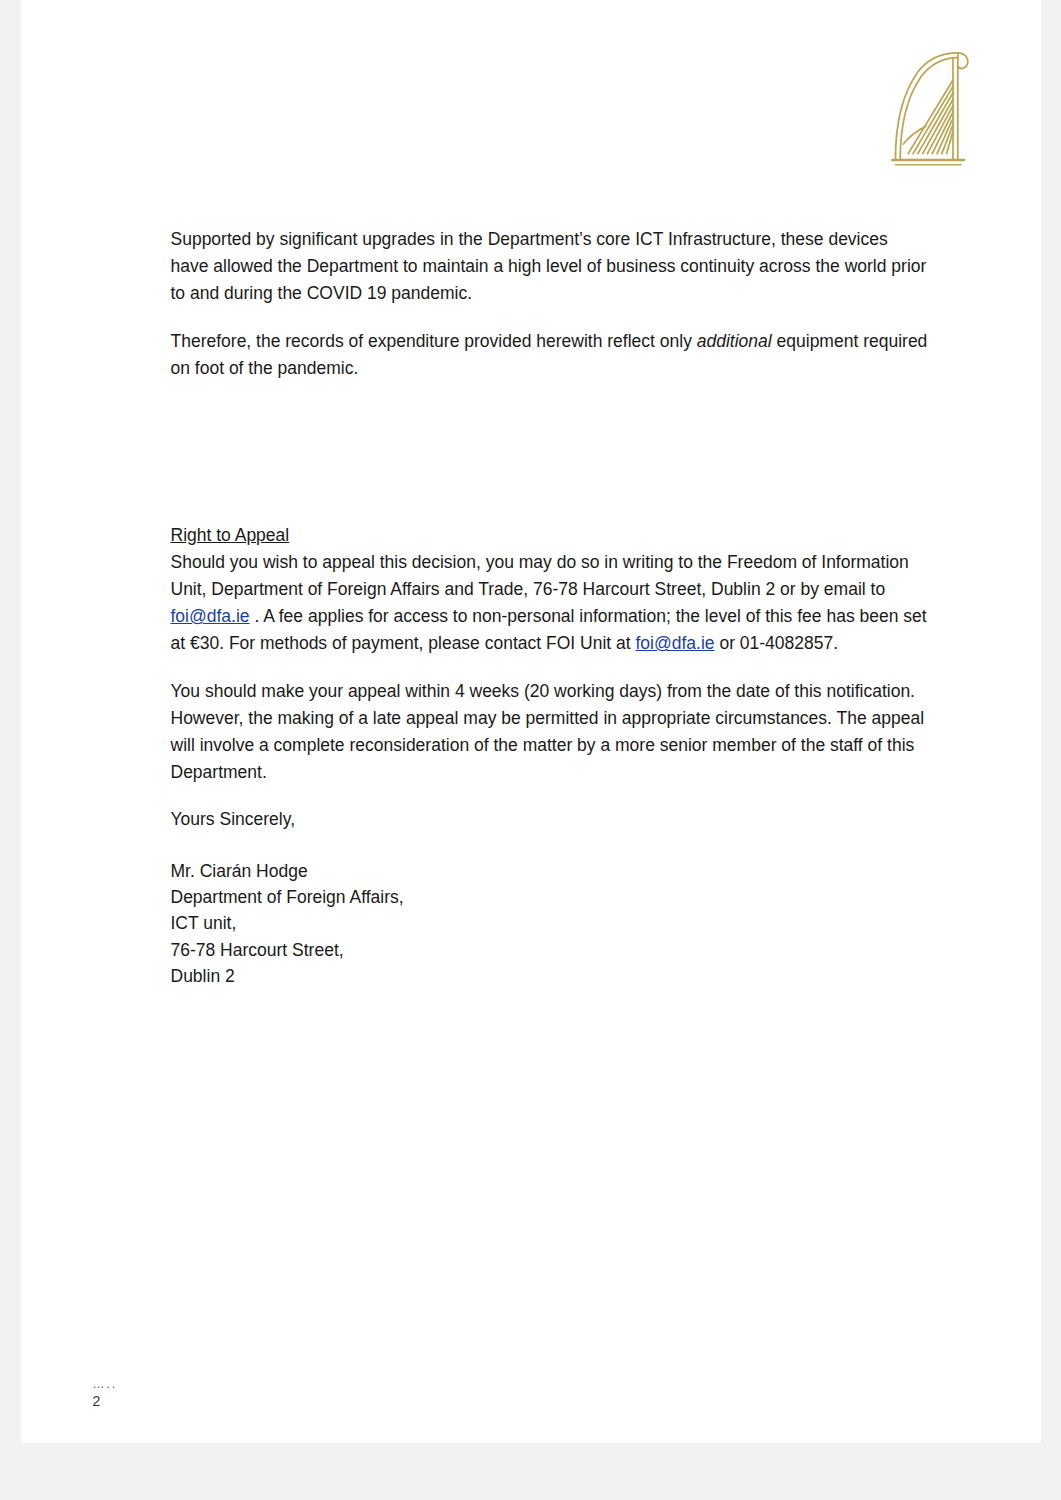Supported by significant upgrades in the Department’s core ICT Infrastructure, these devices have allowed the Department to maintain a high level of business continuity across the world prior to and during the COVID 19 pandemic.
Therefore, the records of expenditure provided herewith reflect only additional equipment required on foot of the pandemic.
Right to Appeal
Should you wish to appeal this decision, you may do so in writing to the Freedom of Information Unit, Department of Foreign Affairs and Trade, 76-78 Harcourt Street, Dublin 2 or by email to foi@dfa.ie . A fee applies for access to non-personal information; the level of this fee has been set at €30. For methods of payment, please contact FOI Unit at foi@dfa.ie or 01-4082857.
You should make your appeal within 4 weeks (20 working days) from the date of this notification. However, the making of a late appeal may be permitted in appropriate circumstances. The appeal will involve a complete reconsideration of the matter by a more senior member of the staff of this Department.
Yours Sincerely,
Mr. Ciarán Hodge
Department of Foreign Affairs,
ICT unit,
76-78 Harcourt Street,
Dublin 2
…..
2